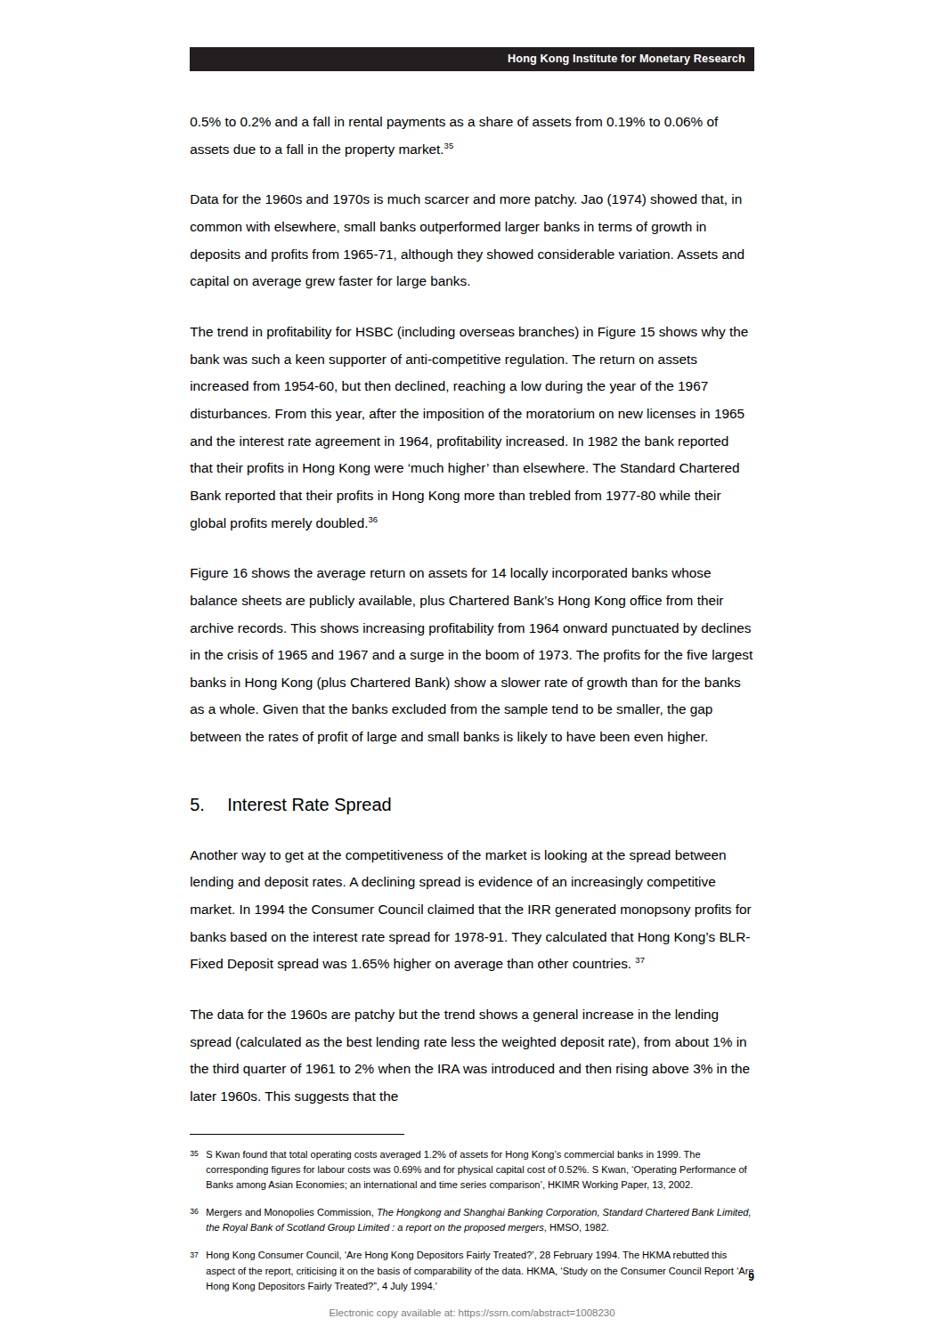Hong Kong Institute for Monetary Research
0.5% to 0.2% and a fall in rental payments as a share of assets from 0.19% to 0.06% of assets due to a fall in the property market.35
Data for the 1960s and 1970s is much scarcer and more patchy. Jao (1974) showed that, in common with elsewhere, small banks outperformed larger banks in terms of growth in deposits and profits from 1965-71, although they showed considerable variation. Assets and capital on average grew faster for large banks.
The trend in profitability for HSBC (including overseas branches) in Figure 15 shows why the bank was such a keen supporter of anti-competitive regulation. The return on assets increased from 1954-60, but then declined, reaching a low during the year of the 1967 disturbances. From this year, after the imposition of the moratorium on new licenses in 1965 and the interest rate agreement in 1964, profitability increased. In 1982 the bank reported that their profits in Hong Kong were ‘much higher’ than elsewhere. The Standard Chartered Bank reported that their profits in Hong Kong more than trebled from 1977-80 while their global profits merely doubled.36
Figure 16 shows the average return on assets for 14 locally incorporated banks whose balance sheets are publicly available, plus Chartered Bank’s Hong Kong office from their archive records. This shows increasing profitability from 1964 onward punctuated by declines in the crisis of 1965 and 1967 and a surge in the boom of 1973. The profits for the five largest banks in Hong Kong (plus Chartered Bank) show a slower rate of growth than for the banks as a whole. Given that the banks excluded from the sample tend to be smaller, the gap between the rates of profit of large and small banks is likely to have been even higher.
5. Interest Rate Spread
Another way to get at the competitiveness of the market is looking at the spread between lending and deposit rates. A declining spread is evidence of an increasingly competitive market. In 1994 the Consumer Council claimed that the IRR generated monopsony profits for banks based on the interest rate spread for 1978-91. They calculated that Hong Kong’s BLR-Fixed Deposit spread was 1.65% higher on average than other countries. 37
The data for the 1960s are patchy but the trend shows a general increase in the lending spread (calculated as the best lending rate less the weighted deposit rate), from about 1% in the third quarter of 1961 to 2% when the IRA was introduced and then rising above 3% in the later 1960s. This suggests that the
35
S Kwan found that total operating costs averaged 1.2% of assets for Hong Kong’s commercial banks in 1999. The corresponding figures for labour costs was 0.69% and for physical capital cost of 0.52%. S Kwan, ‘Operating Performance of Banks among Asian Economies; an international and time series comparison’, HKIMR Working Paper, 13, 2002.
36
Mergers and Monopolies Commission, The Hongkong and Shanghai Banking Corporation, Standard Chartered Bank Limited, the Royal Bank of Scotland Group Limited : a report on the proposed mergers, HMSO, 1982.
37
Hong Kong Consumer Council, ‘Are Hong Kong Depositors Fairly Treated?’, 28 February 1994. The HKMA rebutted this aspect of the report, criticising it on the basis of comparability of the data. HKMA, ‘Study on the Consumer Council Report ‘Are Hong Kong Depositors Fairly Treated?”, 4 July 1994.’
9
Electronic copy available at: https://ssrn.com/abstract=1008230